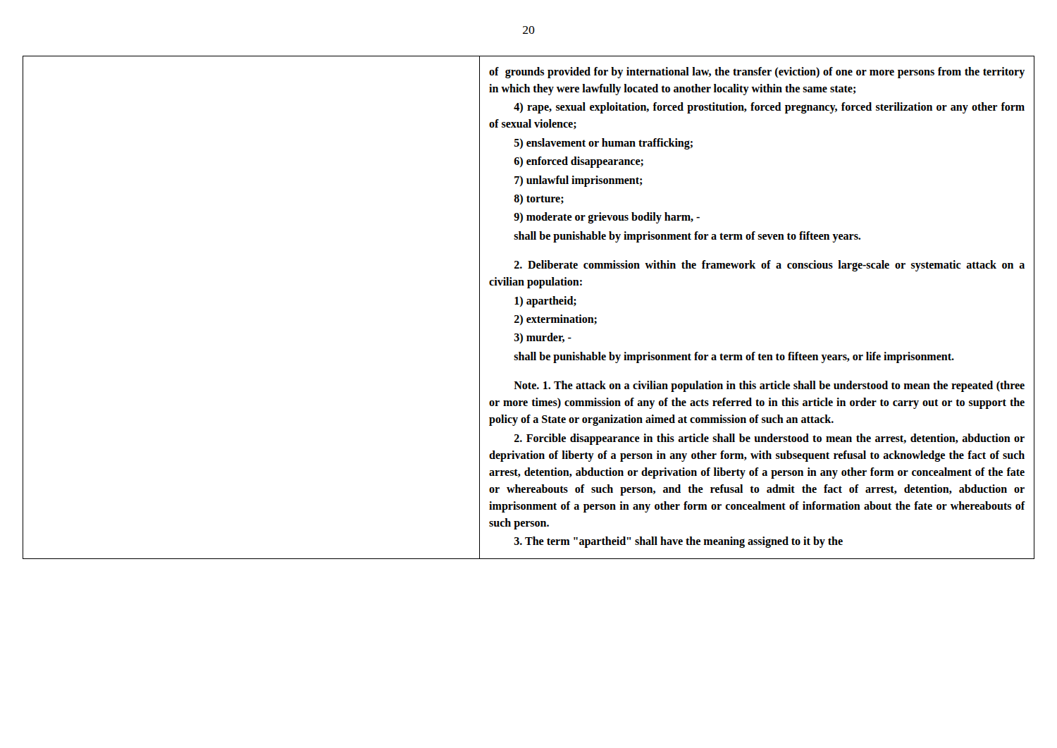20
| | of grounds provided for by international law, the transfer (eviction) of one or more persons from the territory in which they were lawfully located to another locality within the same state; 4) rape, sexual exploitation, forced prostitution, forced pregnancy, forced sterilization or any other form of sexual violence; 5) enslavement or human trafficking; 6) enforced disappearance; 7) unlawful imprisonment; 8) torture; 9) moderate or grievous bodily harm, - shall be punishable by imprisonment for a term of seven to fifteen years. 2. Deliberate commission within the framework of a conscious large-scale or systematic attack on a civilian population: 1) apartheid; 2) extermination; 3) murder, - shall be punishable by imprisonment for a term of ten to fifteen years, or life imprisonment. Note. 1. The attack on a civilian population in this article shall be understood to mean the repeated (three or more times) commission of any of the acts referred to in this article in order to carry out or to support the policy of a State or organization aimed at commission of such an attack. 2. Forcible disappearance in this article shall be understood to mean the arrest, detention, abduction or deprivation of liberty of a person in any other form, with subsequent refusal to acknowledge the fact of such arrest, detention, abduction or deprivation of liberty of a person in any other form or concealment of the fate or whereabouts of such person, and the refusal to admit the fact of arrest, detention, abduction or imprisonment of a person in any other form or concealment of information about the fate or whereabouts of such person. 3. The term "apartheid" shall have the meaning assigned to it by the |